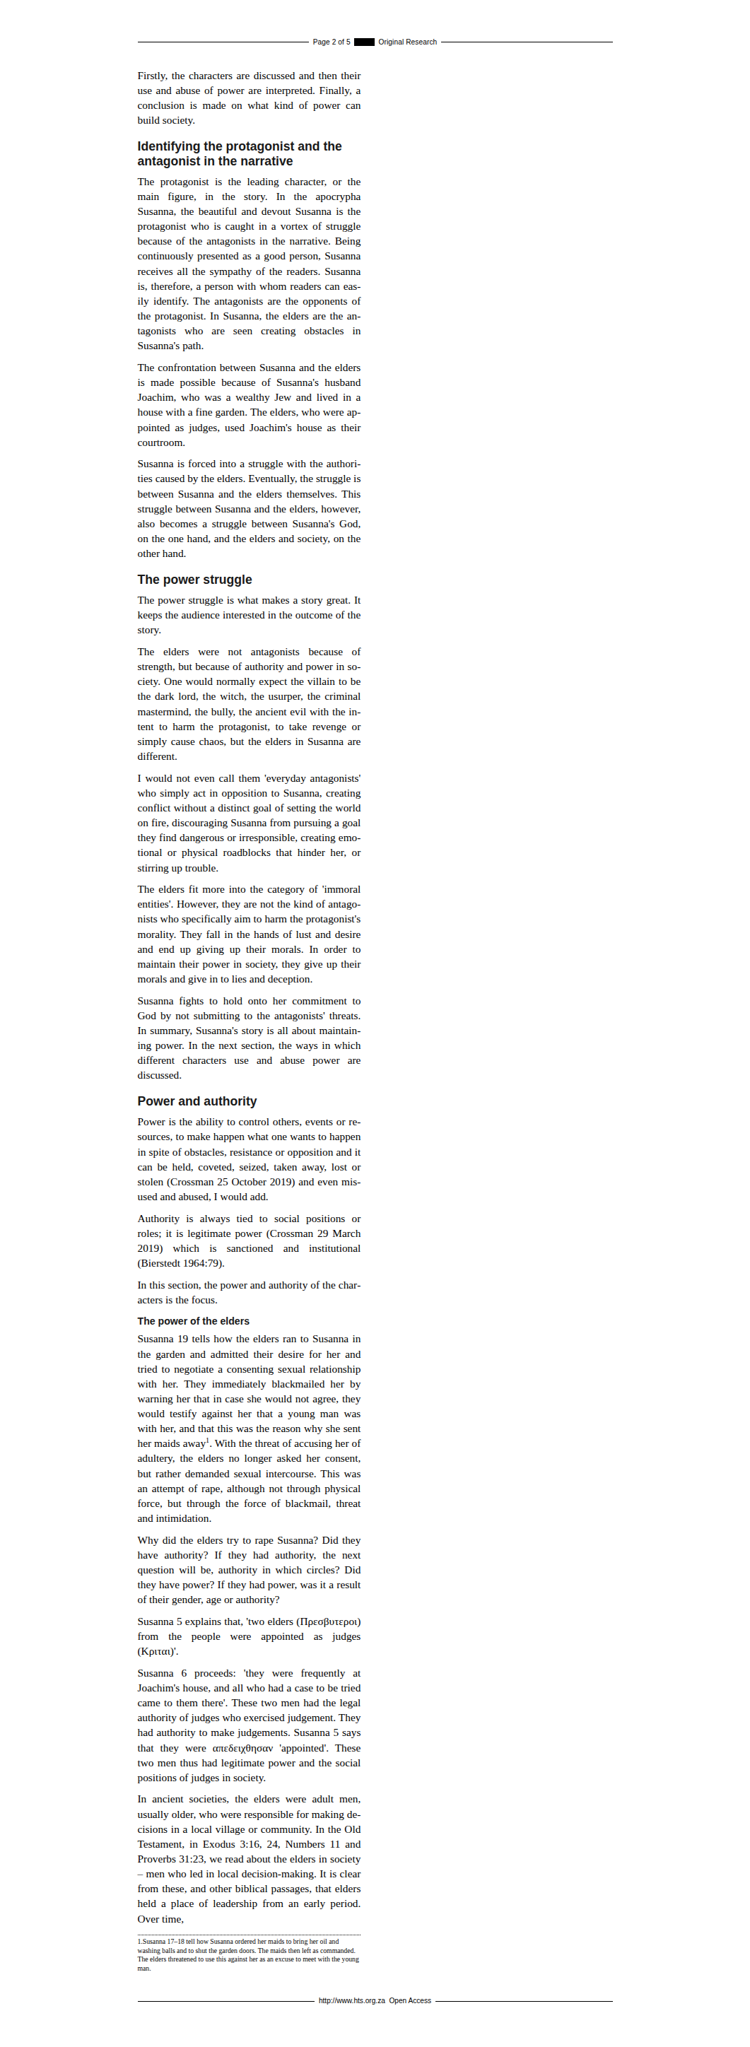Page 2 of 5 Original Research
Firstly, the characters are discussed and then their use and abuse of power are interpreted. Finally, a conclusion is made on what kind of power can build society.
Identifying the protagonist and the antagonist in the narrative
The protagonist is the leading character, or the main figure, in the story. In the apocrypha Susanna, the beautiful and devout Susanna is the protagonist who is caught in a vortex of struggle because of the antagonists in the narrative. Being continuously presented as a good person, Susanna receives all the sympathy of the readers. Susanna is, therefore, a person with whom readers can easily identify. The antagonists are the opponents of the protagonist. In Susanna, the elders are the antagonists who are seen creating obstacles in Susanna's path.
The confrontation between Susanna and the elders is made possible because of Susanna's husband Joachim, who was a wealthy Jew and lived in a house with a fine garden. The elders, who were appointed as judges, used Joachim's house as their courtroom.
Susanna is forced into a struggle with the authorities caused by the elders. Eventually, the struggle is between Susanna and the elders themselves. This struggle between Susanna and the elders, however, also becomes a struggle between Susanna's God, on the one hand, and the elders and society, on the other hand.
The power struggle
The power struggle is what makes a story great. It keeps the audience interested in the outcome of the story.
The elders were not antagonists because of strength, but because of authority and power in society. One would normally expect the villain to be the dark lord, the witch, the usurper, the criminal mastermind, the bully, the ancient evil with the intent to harm the protagonist, to take revenge or simply cause chaos, but the elders in Susanna are different.
I would not even call them 'everyday antagonists' who simply act in opposition to Susanna, creating conflict without a distinct goal of setting the world on fire, discouraging Susanna from pursuing a goal they find dangerous or irresponsible, creating emotional or physical roadblocks that hinder her, or stirring up trouble.
The elders fit more into the category of 'immoral entities'. However, they are not the kind of antagonists who specifically aim to harm the protagonist's morality. They fall in the hands of lust and desire and end up giving up their morals. In order to maintain their power in society, they give up their morals and give in to lies and deception.
Susanna fights to hold onto her commitment to God by not submitting to the antagonists' threats. In summary, Susanna's story is all about maintaining power. In the next section, the ways in which different characters use and abuse power are discussed.
Power and authority
Power is the ability to control others, events or resources, to make happen what one wants to happen in spite of obstacles, resistance or opposition and it can be held, coveted, seized, taken away, lost or stolen (Crossman 25 October 2019) and even misused and abused, I would add.
Authority is always tied to social positions or roles; it is legitimate power (Crossman 29 March 2019) which is sanctioned and institutional (Bierstedt 1964:79).
In this section, the power and authority of the characters is the focus.
The power of the elders
Susanna 19 tells how the elders ran to Susanna in the garden and admitted their desire for her and tried to negotiate a consenting sexual relationship with her. They immediately blackmailed her by warning her that in case she would not agree, they would testify against her that a young man was with her, and that this was the reason why she sent her maids away1. With the threat of accusing her of adultery, the elders no longer asked her consent, but rather demanded sexual intercourse. This was an attempt of rape, although not through physical force, but through the force of blackmail, threat and intimidation.
Why did the elders try to rape Susanna? Did they have authority? If they had authority, the next question will be, authority in which circles? Did they have power? If they had power, was it a result of their gender, age or authority?
Susanna 5 explains that, 'two elders (Πρεσβυτεροι) from the people were appointed as judges (Κριται)'.
Susanna 6 proceeds: 'they were frequently at Joachim's house, and all who had a case to be tried came to them there'. These two men had the legal authority of judges who exercised judgement. They had authority to make judgements. Susanna 5 says that they were απεδειχθησαν 'appointed'. These two men thus had legitimate power and the social positions of judges in society.
In ancient societies, the elders were adult men, usually older, who were responsible for making decisions in a local village or community. In the Old Testament, in Exodus 3:16, 24, Numbers 11 and Proverbs 31:23, we read about the elders in society – men who led in local decision-making. It is clear from these, and other biblical passages, that elders held a place of leadership from an early period. Over time,
1.Susanna 17–18 tell how Susanna ordered her maids to bring her oil and washing balls and to shut the garden doors. The maids then left as commanded. The elders threatened to use this against her as an excuse to meet with the young man.
http://www.hts.org.za Open Access